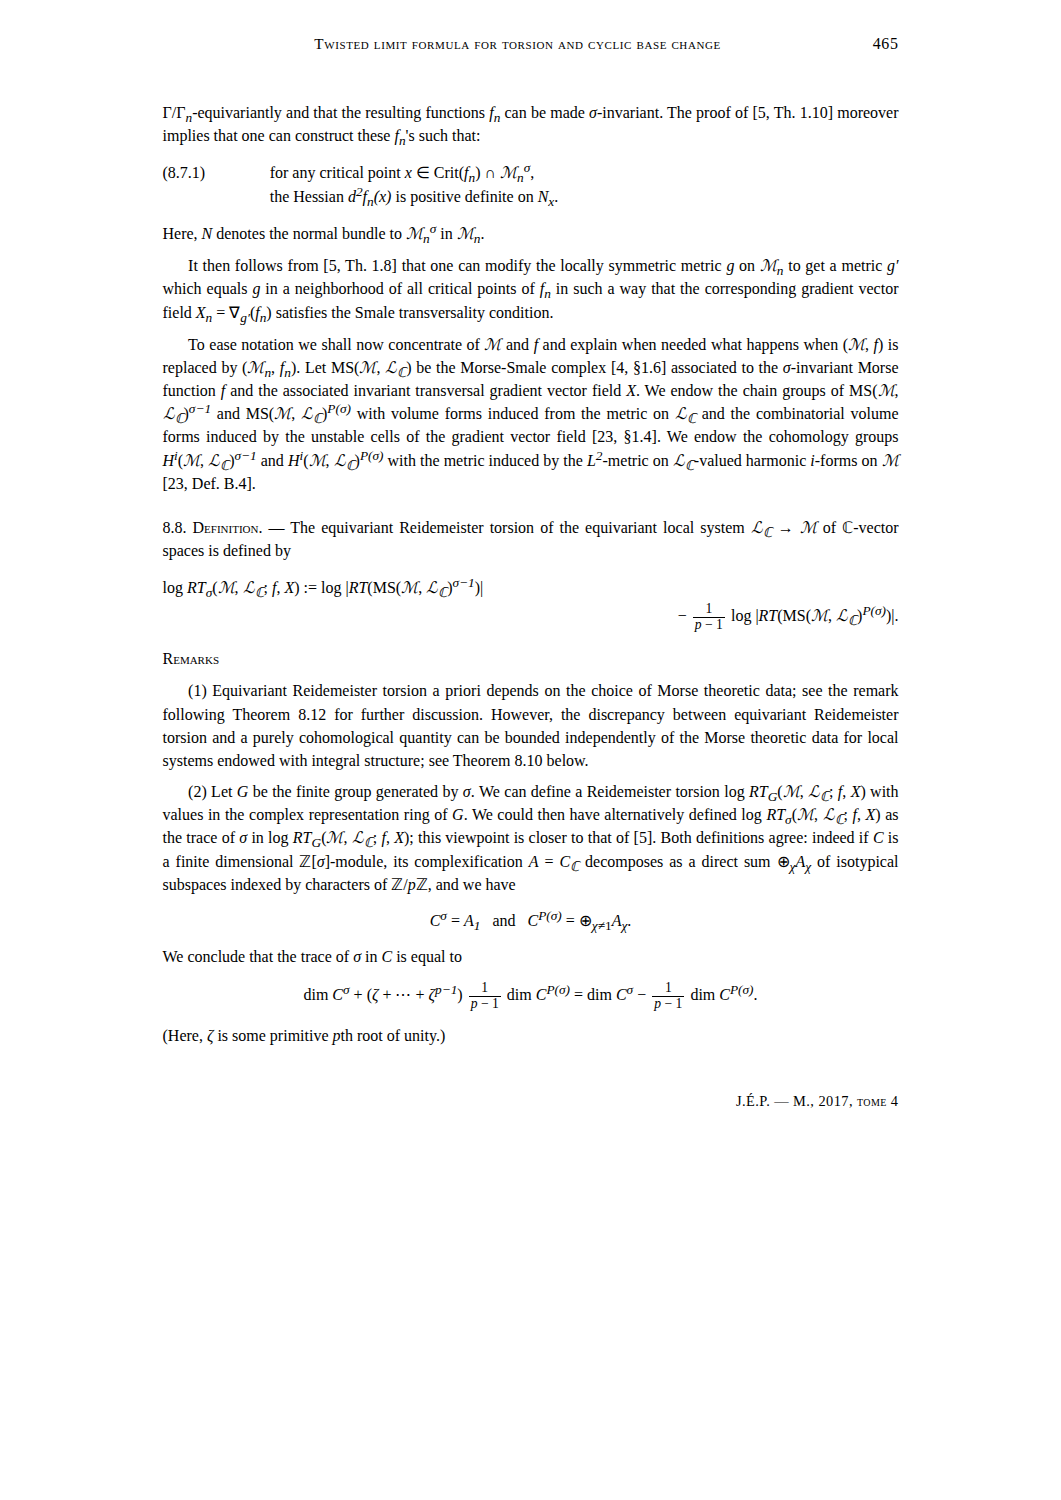Twisted limit formula for torsion and cyclic base change 465
Γ/Γn-equivariantly and that the resulting functions fn can be made σ-invariant. The proof of [5, Th. 1.10] moreover implies that one can construct these fn's such that:
(8.7.1)
for any critical point x ∈ Crit(fn) ∩ ℳnσ, the Hessian d2fn(x) is positive definite on Nx.
Here, N denotes the normal bundle to ℳnσ in ℳn.
It then follows from [5, Th. 1.8] that one can modify the locally symmetric metric g on ℳn to get a metric g′ which equals g in a neighborhood of all critical points of fn in such a way that the corresponding gradient vector field Xn = ∇g′(fn) satisfies the Smale transversality condition.
To ease notation we shall now concentrate of ℳ and f and explain when needed what happens when (ℳ, f) is replaced by (ℳn, fn). Let MS(ℳ, ℒℂ) be the Morse-Smale complex [4, §1.6] associated to the σ-invariant Morse function f and the associated invariant transversal gradient vector field X. We endow the chain groups of MS(ℳ, ℒℂ)σ−1 and MS(ℳ, ℒℂ)P(σ) with volume forms induced from the metric on ℒℂ and the combinatorial volume forms induced by the unstable cells of the gradient vector field [23, §1.4]. We endow the cohomology groups Hi(ℳ, ℒℂ)σ−1 and Hi(ℳ, ℒℂ)P(σ) with the metric induced by the L2-metric on ℒℂ-valued harmonic i-forms on ℳ [23, Def. B.4].
8.8. Definition. — The equivariant Reidemeister torsion of the equivariant local system ℒℂ → ℳ of ℂ-vector spaces is defined by
log RTσ(ℳ, ℒℂ; f, X) := log |RT(MS(ℳ, ℒℂ)σ−1)| − 1 p − 1 log |RT(MS(ℳ, ℒℂ)P(σ))|.
Remarks
Equivariant Reidemeister torsion a priori depends on the choice of Morse theoretic data; see the remark following Theorem 8.12 for further discussion. However, the discrepancy between equivariant Reidemeister torsion and a purely cohomological quantity can be bounded independently of the Morse theoretic data for local systems endowed with integral structure; see Theorem 8.10 below.
Let G be the finite group generated by σ. We can define a Reidemeister torsion log RTG(ℳ, ℒℂ; f, X) with values in the complex representation ring of G. We could then have alternatively defined log RTσ(ℳ, ℒℂ; f, X) as the trace of σ in log RTG(ℳ, ℒℂ; f, X); this viewpoint is closer to that of [5]. Both definitions agree: indeed if C is a finite dimensional ℤ[σ]-module, its complexification A = Cℂ decomposes as a direct sum ⊕χAχ of isotypical subspaces indexed by characters of ℤ/p ℤ, and we have
Cσ = A1 and CP(σ) = ⊕χ≠1Aχ.
We conclude that the trace of σ in C is equal to
dim Cσ + (ζ + ⋯ + ζp−1) 1 p − 1 dim CP(σ) = dim Cσ − 1 p − 1 dim CP(σ).
(Here, ζ is some primitive pth root of unity.)
J.É.P. — M., 2017, tome 4